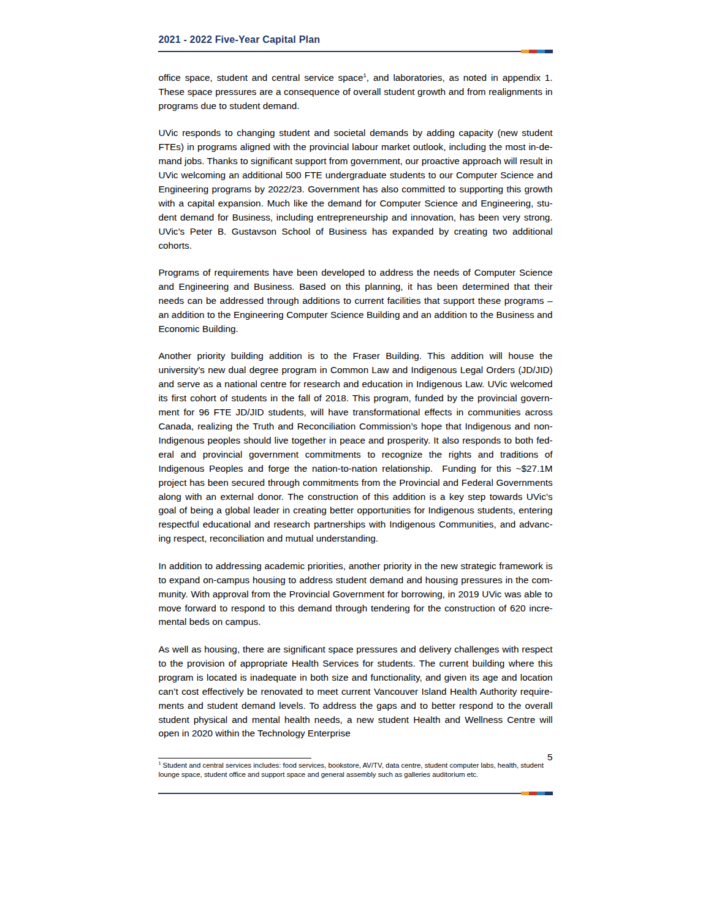2021 - 2022 Five-Year Capital Plan
office space, student and central service space1, and laboratories, as noted in appendix 1. These space pressures are a consequence of overall student growth and from realignments in programs due to student demand.
UVic responds to changing student and societal demands by adding capacity (new student FTEs) in programs aligned with the provincial labour market outlook, including the most in-demand jobs. Thanks to significant support from government, our proactive approach will result in UVic welcoming an additional 500 FTE undergraduate students to our Computer Science and Engineering programs by 2022/23. Government has also committed to supporting this growth with a capital expansion. Much like the demand for Computer Science and Engineering, student demand for Business, including entrepreneurship and innovation, has been very strong. UVic’s Peter B. Gustavson School of Business has expanded by creating two additional cohorts.
Programs of requirements have been developed to address the needs of Computer Science and Engineering and Business. Based on this planning, it has been determined that their needs can be addressed through additions to current facilities that support these programs – an addition to the Engineering Computer Science Building and an addition to the Business and Economic Building.
Another priority building addition is to the Fraser Building. This addition will house the university’s new dual degree program in Common Law and Indigenous Legal Orders (JD/JID) and serve as a national centre for research and education in Indigenous Law. UVic welcomed its first cohort of students in the fall of 2018. This program, funded by the provincial government for 96 FTE JD/JID students, will have transformational effects in communities across Canada, realizing the Truth and Reconciliation Commission’s hope that Indigenous and non-Indigenous peoples should live together in peace and prosperity. It also responds to both federal and provincial government commitments to recognize the rights and traditions of Indigenous Peoples and forge the nation-to-nation relationship. Funding for this ~$27.1M project has been secured through commitments from the Provincial and Federal Governments along with an external donor. The construction of this addition is a key step towards UVic’s goal of being a global leader in creating better opportunities for Indigenous students, entering respectful educational and research partnerships with Indigenous Communities, and advancing respect, reconciliation and mutual understanding.
In addition to addressing academic priorities, another priority in the new strategic framework is to expand on-campus housing to address student demand and housing pressures in the community. With approval from the Provincial Government for borrowing, in 2019 UVic was able to move forward to respond to this demand through tendering for the construction of 620 incremental beds on campus.
As well as housing, there are significant space pressures and delivery challenges with respect to the provision of appropriate Health Services for students. The current building where this program is located is inadequate in both size and functionality, and given its age and location can’t cost effectively be renovated to meet current Vancouver Island Health Authority requirements and student demand levels. To address the gaps and to better respond to the overall student physical and mental health needs, a new student Health and Wellness Centre will open in 2020 within the Technology Enterprise
5
1 Student and central services includes: food services, bookstore, AV/TV, data centre, student computer labs, health, student lounge space, student office and support space and general assembly such as galleries auditorium etc.